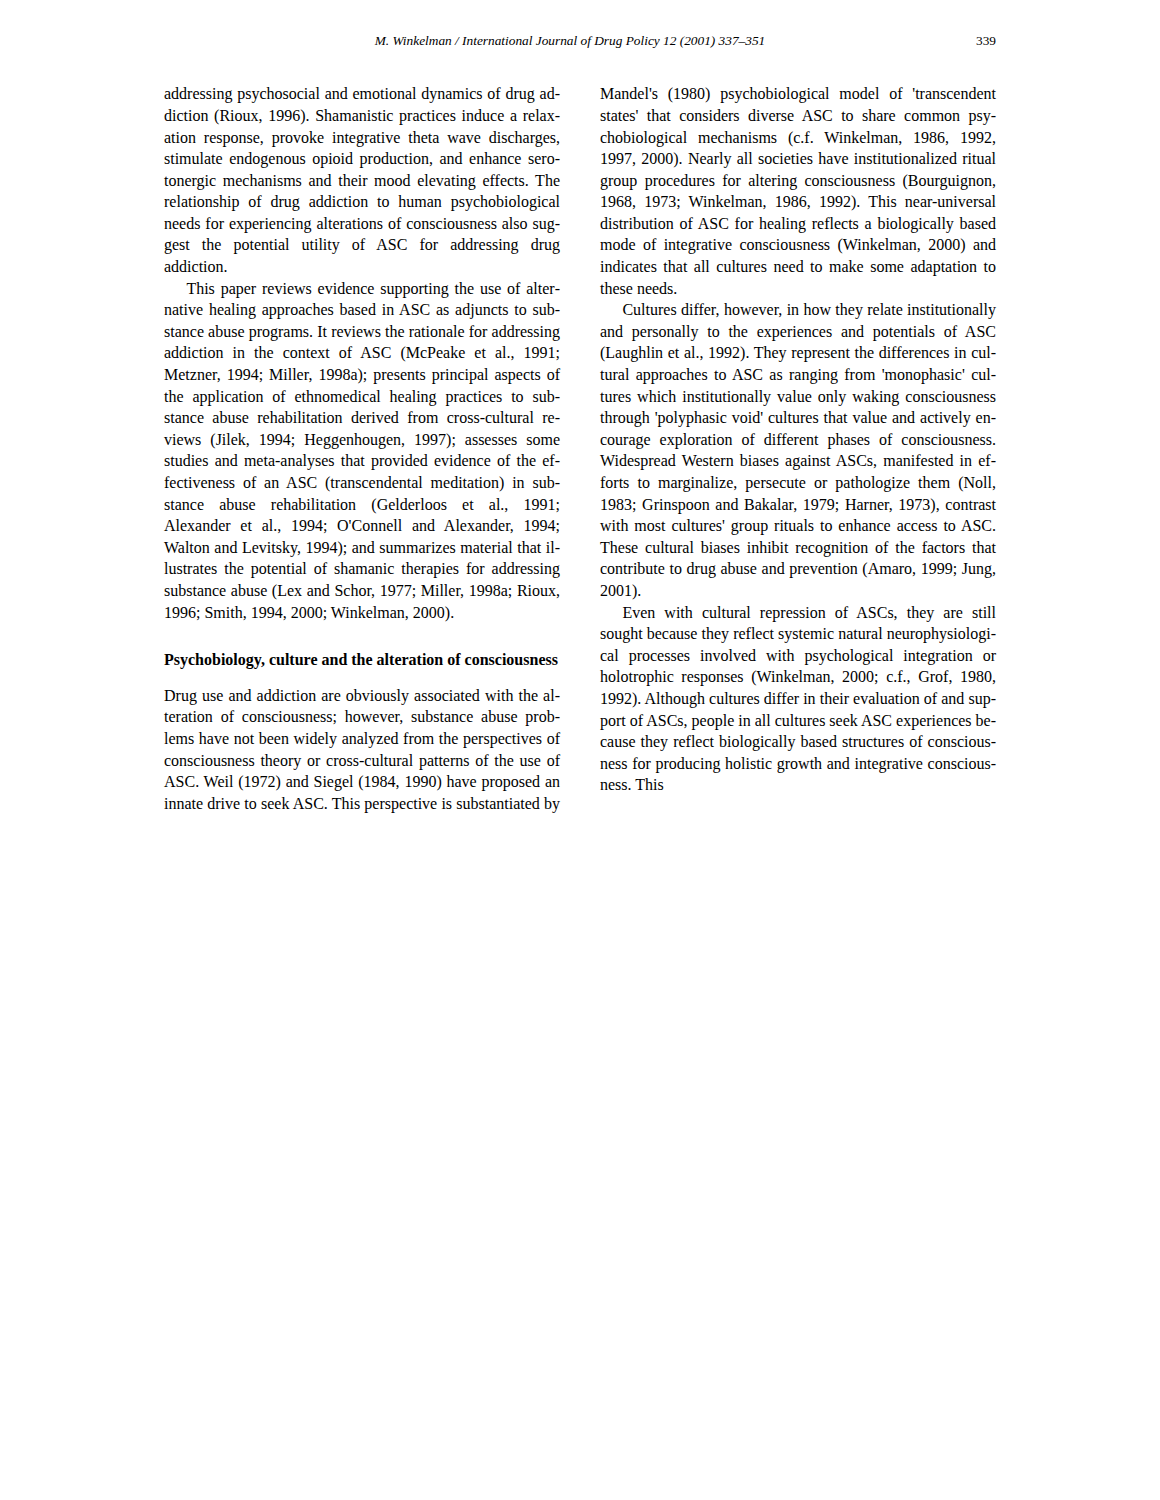M. Winkelman / International Journal of Drug Policy 12 (2001) 337–351 339
addressing psychosocial and emotional dynamics of drug addiction (Rioux, 1996). Shamanistic practices induce a relaxation response, provoke integrative theta wave discharges, stimulate endogenous opioid production, and enhance serotonergic mechanisms and their mood elevating effects. The relationship of drug addiction to human psychobiological needs for experiencing alterations of consciousness also suggest the potential utility of ASC for addressing drug addiction.
This paper reviews evidence supporting the use of alternative healing approaches based in ASC as adjuncts to substance abuse programs. It reviews the rationale for addressing addiction in the context of ASC (McPeake et al., 1991; Metzner, 1994; Miller, 1998a); presents principal aspects of the application of ethnomedical healing practices to substance abuse rehabilitation derived from cross-cultural reviews (Jilek, 1994; Heggenhougen, 1997); assesses some studies and meta-analyses that provided evidence of the effectiveness of an ASC (transcendental meditation) in substance abuse rehabilitation (Gelderloos et al., 1991; Alexander et al., 1994; O'Connell and Alexander, 1994; Walton and Levitsky, 1994); and summarizes material that illustrates the potential of shamanic therapies for addressing substance abuse (Lex and Schor, 1977; Miller, 1998a; Rioux, 1996; Smith, 1994, 2000; Winkelman, 2000).
Psychobiology, culture and the alteration of consciousness
Drug use and addiction are obviously associated with the alteration of consciousness; however, substance abuse problems have not been widely analyzed from the perspectives of consciousness theory or cross-cultural patterns of the use of ASC. Weil (1972) and Siegel (1984, 1990) have proposed an innate drive to seek ASC. This perspective is substantiated by Mandel's (1980) psychobiological model of 'transcendent states' that considers diverse ASC to share common psychobiological mechanisms (c.f. Winkelman, 1986, 1992, 1997, 2000). Nearly all societies have institutionalized ritual group procedures for altering consciousness (Bourguignon, 1968, 1973; Winkelman, 1986, 1992). This near-universal distribution of ASC for healing reflects a biologically based mode of integrative consciousness (Winkelman, 2000) and indicates that all cultures need to make some adaptation to these needs.
Cultures differ, however, in how they relate institutionally and personally to the experiences and potentials of ASC (Laughlin et al., 1992). They represent the differences in cultural approaches to ASC as ranging from 'monophasic' cultures which institutionally value only waking consciousness through 'polyphasic void' cultures that value and actively encourage exploration of different phases of consciousness. Widespread Western biases against ASCs, manifested in efforts to marginalize, persecute or pathologize them (Noll, 1983; Grinspoon and Bakalar, 1979; Harner, 1973), contrast with most cultures' group rituals to enhance access to ASC. These cultural biases inhibit recognition of the factors that contribute to drug abuse and prevention (Amaro, 1999; Jung, 2001).
Even with cultural repression of ASCs, they are still sought because they reflect systemic natural neurophysiological processes involved with psychological integration or holotrophic responses (Winkelman, 2000; c.f., Grof, 1980, 1992). Although cultures differ in their evaluation of and support of ASCs, people in all cultures seek ASC experiences because they reflect biologically based structures of consciousness for producing holistic growth and integrative consciousness. This